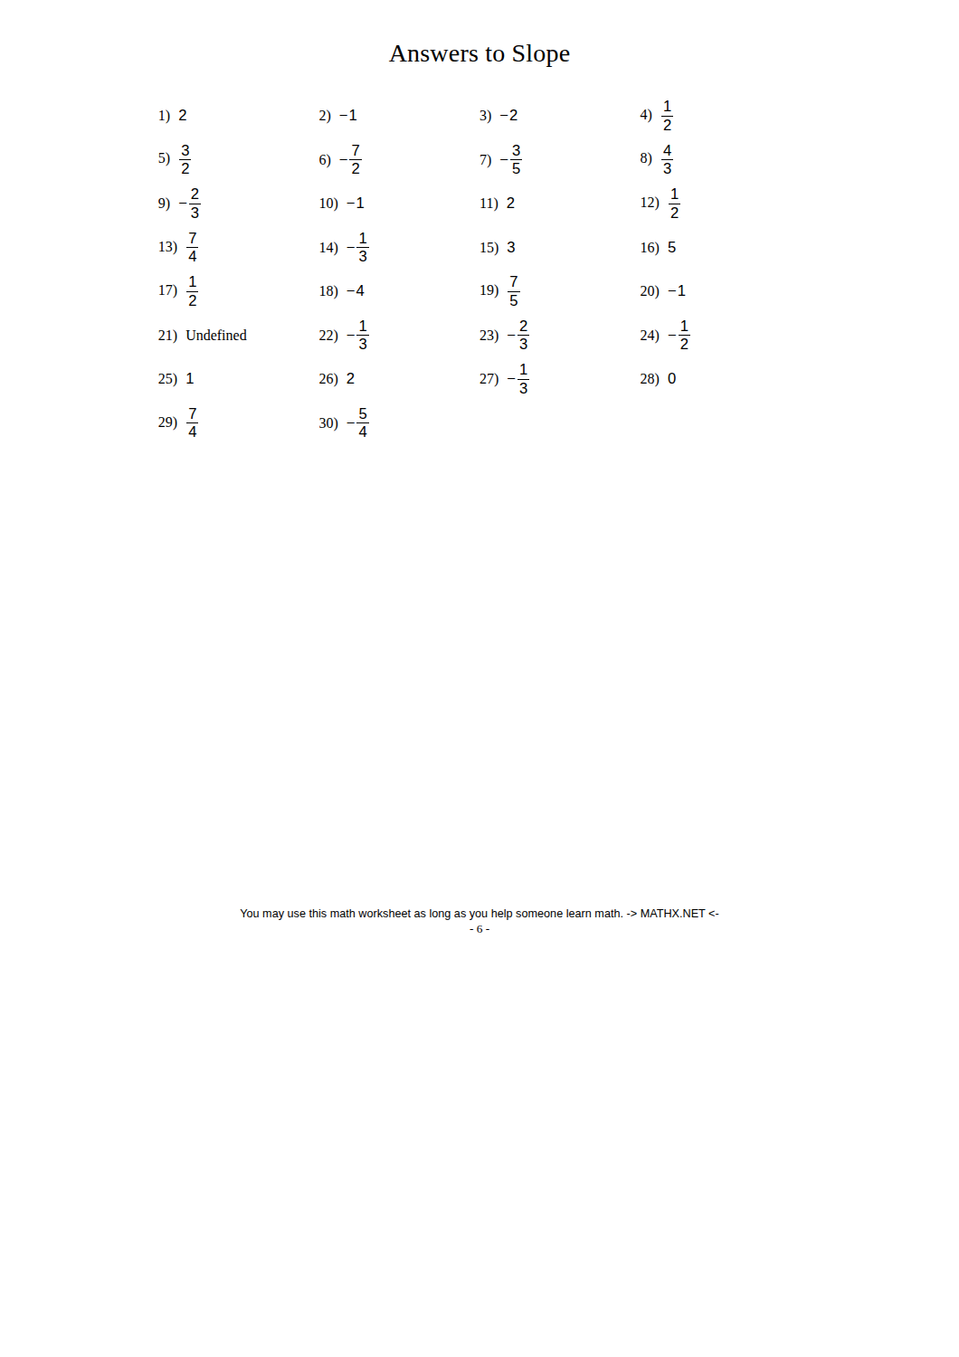Answers to Slope
| 1) 2 | 2) − 1 | 3) − 2 | 4) 1 2 |
| 5) 3 2 | 6) − 7 2 | 7) − 3 5 | 8) 4 3 |
| 9) − 2 3 | 10) − 1 | 11) 2 | 12) 1 2 |
| 13) 7 4 | 14) − 1 3 | 15) 3 | 16) 5 |
| 17) 1 2 | 18) − 4 | 19) 7 5 | 20) − 1 |
| 21) Undefined | 22) − 1 3 | 23) − 2 3 | 24) − 1 2 |
| 25) 1 | 26) 2 | 27) − 1 3 | 28) 0 |
| 29) 7 4 | 30) − 5 4 | | |
You may use this math worksheet as long as you help someone learn math. -> MATHX.NET <-
- 6 -